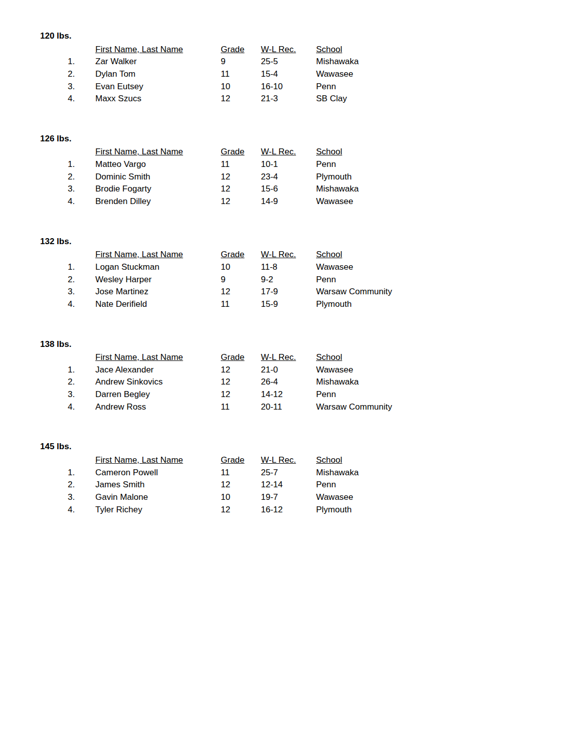120 lbs.
| | First Name, Last Name | Grade | W-L Rec. | School |
| --- | --- | --- | --- | --- |
| 1. | Zar Walker | 9 | 25-5 | Mishawaka |
| 2. | Dylan Tom | 11 | 15-4 | Wawasee |
| 3. | Evan Eutsey | 10 | 16-10 | Penn |
| 4. | Maxx Szucs | 12 | 21-3 | SB Clay |
126 lbs.
| | First Name, Last Name | Grade | W-L Rec. | School |
| --- | --- | --- | --- | --- |
| 1. | Matteo Vargo | 11 | 10-1 | Penn |
| 2. | Dominic Smith | 12 | 23-4 | Plymouth |
| 3. | Brodie Fogarty | 12 | 15-6 | Mishawaka |
| 4. | Brenden Dilley | 12 | 14-9 | Wawasee |
132 lbs.
| | First Name, Last Name | Grade | W-L Rec. | School |
| --- | --- | --- | --- | --- |
| 1. | Logan Stuckman | 10 | 11-8 | Wawasee |
| 2. | Wesley Harper | 9 | 9-2 | Penn |
| 3. | Jose Martinez | 12 | 17-9 | Warsaw Community |
| 4. | Nate Derifield | 11 | 15-9 | Plymouth |
138 lbs.
| | First Name, Last Name | Grade | W-L Rec. | School |
| --- | --- | --- | --- | --- |
| 1. | Jace Alexander | 12 | 21-0 | Wawasee |
| 2. | Andrew Sinkovics | 12 | 26-4 | Mishawaka |
| 3. | Darren Begley | 12 | 14-12 | Penn |
| 4. | Andrew Ross | 11 | 20-11 | Warsaw Community |
145 lbs.
| | First Name, Last Name | Grade | W-L Rec. | School |
| --- | --- | --- | --- | --- |
| 1. | Cameron Powell | 11 | 25-7 | Mishawaka |
| 2. | James Smith | 12 | 12-14 | Penn |
| 3. | Gavin Malone | 10 | 19-7 | Wawasee |
| 4. | Tyler Richey | 12 | 16-12 | Plymouth |